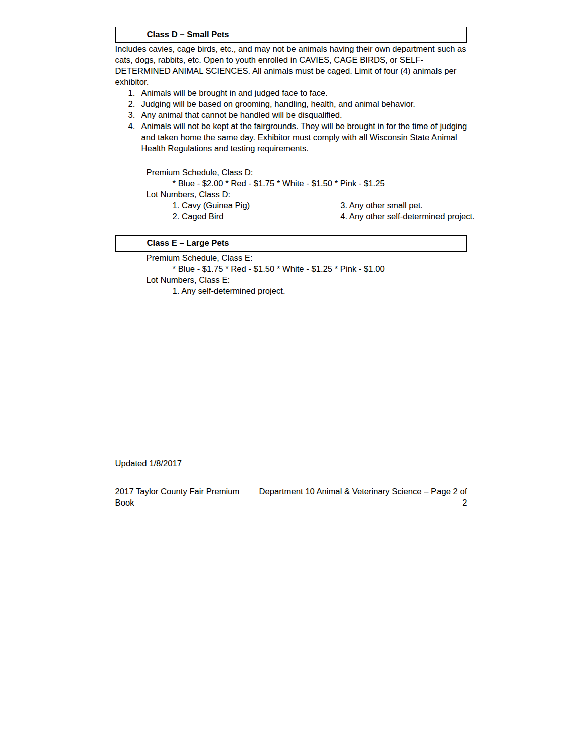Class D – Small Pets
Includes cavies, cage birds, etc., and may not be animals having their own department such as cats, dogs, rabbits, etc. Open to youth enrolled in CAVIES, CAGE BIRDS, or SELF-DETERMINED ANIMAL SCIENCES. All animals must be caged. Limit of four (4) animals per exhibitor.
Animals will be brought in and judged face to face.
Judging will be based on grooming, handling, health, and animal behavior.
Any animal that cannot be handled will be disqualified.
Animals will not be kept at the fairgrounds. They will be brought in for the time of judging and taken home the same day. Exhibitor must comply with all Wisconsin State Animal Health Regulations and testing requirements.
Premium Schedule, Class D:
* Blue - $2.00 * Red - $1.75 * White - $1.50 * Pink - $1.25
Lot Numbers, Class D:
| 1. Cavy (Guinea Pig) | 3. Any other small pet. |
| 2. Caged Bird | 4. Any other self-determined project. |
Class E – Large Pets
Premium Schedule, Class E:
* Blue - $1.75 * Red - $1.50 * White - $1.25 * Pink - $1.00
Lot Numbers, Class E:
1. Any self-determined project.
Updated 1/8/2017
2017 Taylor County Fair Premium Book
Department 10 Animal & Veterinary Science – Page 2 of 2